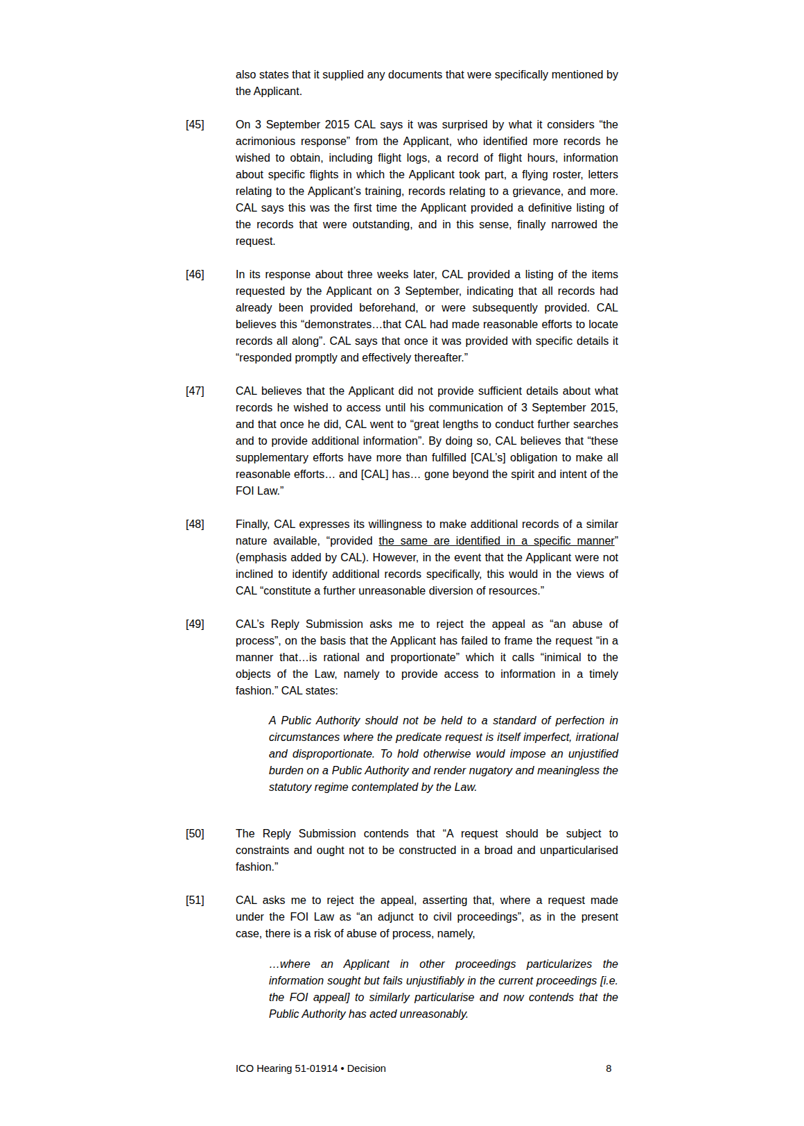also states that it supplied any documents that were specifically mentioned by the Applicant.
[45]
On 3 September 2015 CAL says it was surprised by what it considers “the acrimonious response” from the Applicant, who identified more records he wished to obtain, including flight logs, a record of flight hours, information about specific flights in which the Applicant took part, a flying roster, letters relating to the Applicant’s training, records relating to a grievance, and more. CAL says this was the first time the Applicant provided a definitive listing of the records that were outstanding, and in this sense, finally narrowed the request.
[46]
In its response about three weeks later, CAL provided a listing of the items requested by the Applicant on 3 September, indicating that all records had already been provided beforehand, or were subsequently provided. CAL believes this “demonstrates…that CAL had made reasonable efforts to locate records all along”. CAL says that once it was provided with specific details it “responded promptly and effectively thereafter.”
[47]
CAL believes that the Applicant did not provide sufficient details about what records he wished to access until his communication of 3 September 2015, and that once he did, CAL went to “great lengths to conduct further searches and to provide additional information”. By doing so, CAL believes that “these supplementary efforts have more than fulfilled [CAL’s] obligation to make all reasonable efforts… and [CAL] has… gone beyond the spirit and intent of the FOI Law.”
[48]
Finally, CAL expresses its willingness to make additional records of a similar nature available, “provided the same are identified in a specific manner” (emphasis added by CAL). However, in the event that the Applicant were not inclined to identify additional records specifically, this would in the views of CAL “constitute a further unreasonable diversion of resources.”
[49]
CAL’s Reply Submission asks me to reject the appeal as “an abuse of process”, on the basis that the Applicant has failed to frame the request “in a manner that…is rational and proportionate” which it calls “inimical to the objects of the Law, namely to provide access to information in a timely fashion.” CAL states:
A Public Authority should not be held to a standard of perfection in circumstances where the predicate request is itself imperfect, irrational and disproportionate. To hold otherwise would impose an unjustified burden on a Public Authority and render nugatory and meaningless the statutory regime contemplated by the Law.
[50]
The Reply Submission contends that “A request should be subject to constraints and ought not to be constructed in a broad and unparticularised fashion.”
[51]
CAL asks me to reject the appeal, asserting that, where a request made under the FOI Law as “an adjunct to civil proceedings”, as in the present case, there is a risk of abuse of process, namely,
…where an Applicant in other proceedings particularizes the information sought but fails unjustifiably in the current proceedings [i.e. the FOI appeal] to similarly particularise and now contends that the Public Authority has acted unreasonably.
ICO Hearing 51-01914 • Decision 8